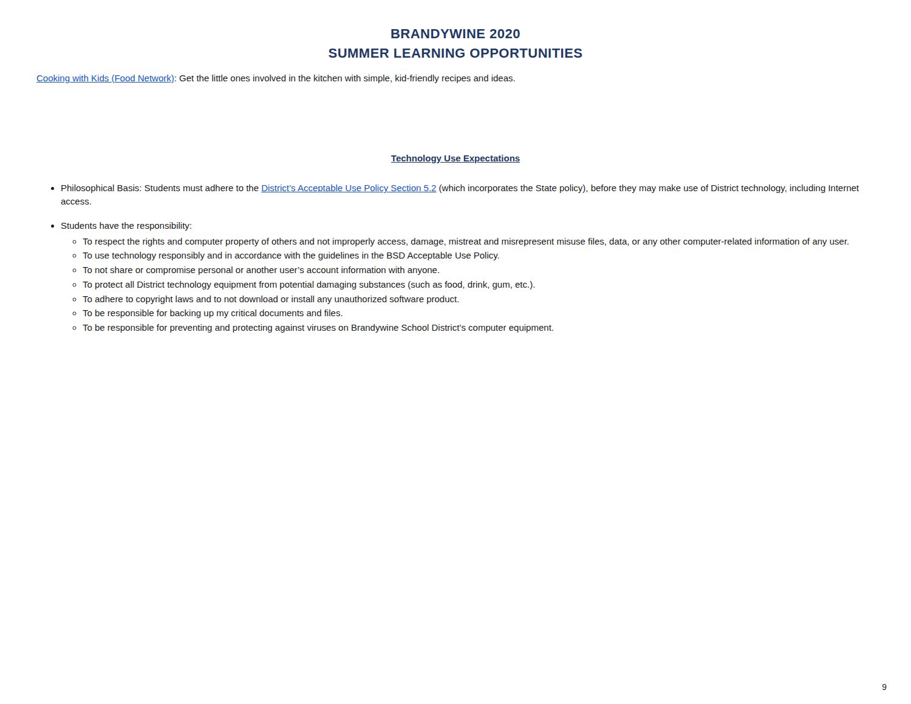BRANDYWINE 2020SUMMER LEARNING OPPORTUNITIES
Cooking with Kids (Food Network): Get the little ones involved in the kitchen with simple, kid-friendly recipes and ideas.
Technology Use Expectations
Philosophical Basis: Students must adhere to the District’s Acceptable Use Policy Section 5.2 (which incorporates the State policy), before they may make use of District technology, including Internet access.
Students have the responsibility:
To respect the rights and computer property of others and not improperly access, damage, mistreat and misrepresent misuse files, data, or any other computer-related information of any user.
To use technology responsibly and in accordance with the guidelines in the BSD Acceptable Use Policy.
To not share or compromise personal or another user’s account information with anyone.
To protect all District technology equipment from potential damaging substances (such as food, drink, gum, etc.).
To adhere to copyright laws and to not download or install any unauthorized software product.
To be responsible for backing up my critical documents and files.
To be responsible for preventing and protecting against viruses on Brandywine School District’s computer equipment.
9